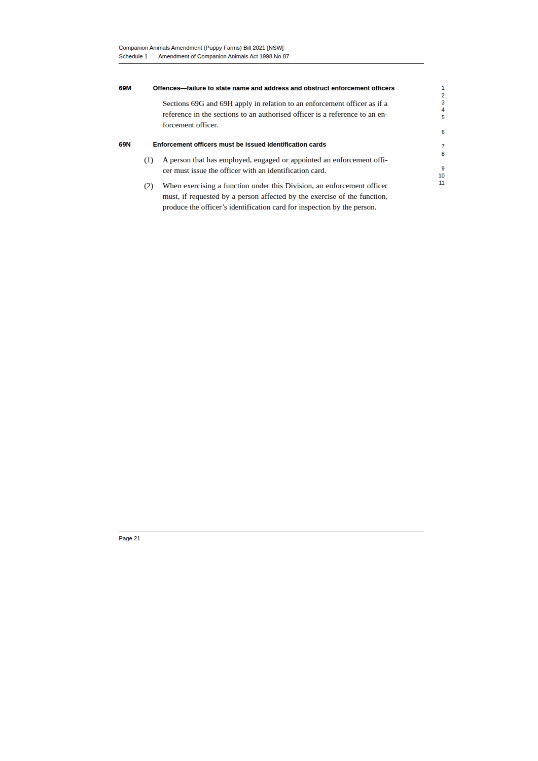Companion Animals Amendment (Puppy Farms) Bill 2021 [NSW]
Schedule 1 Amendment of Companion Animals Act 1998 No 87
1
2
3
4
5
6
7
8
9
10
11
69M
Offences—failure to state name and address and obstruct enforcement officers
Sections 69G and 69H apply in relation to an enforcement officer as if a reference in the sections to an authorised officer is a reference to an enforcement officer.
69N
Enforcement officers must be issued identification cards
(1)
A person that has employed, engaged or appointed an enforcement officer must issue the officer with an identification card.
(2)
When exercising a function under this Division, an enforcement officer must, if requested by a person affected by the exercise of the function, produce the officer’s identification card for inspection by the person.
Page 21